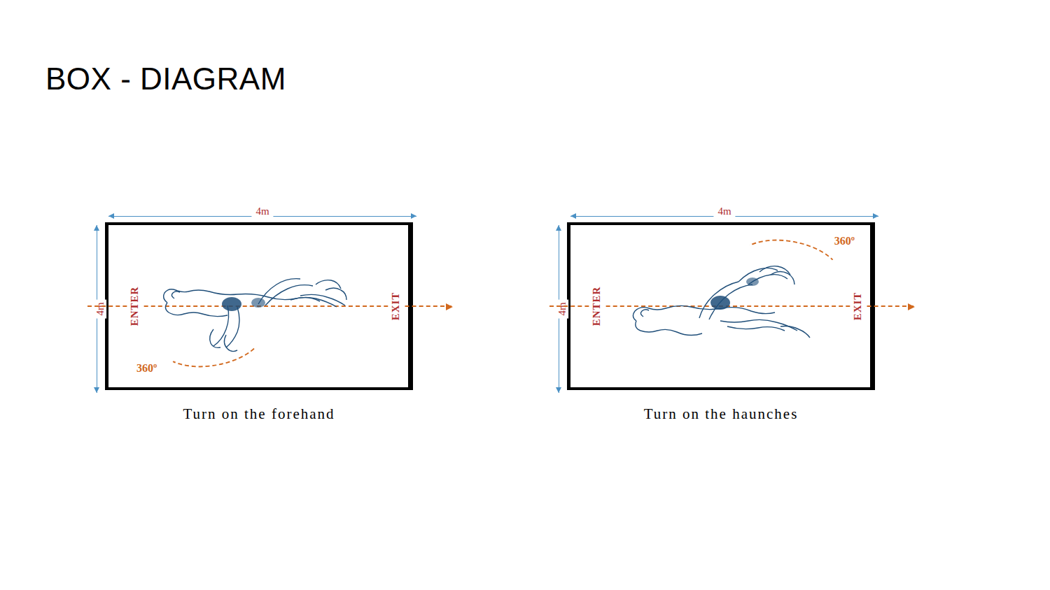BOX - DIAGRAM
4m
4m
ENTER EXIT
360º
Turn on the forehand
4m
4m
ENTER EXIT
360º
Turn on the haunches